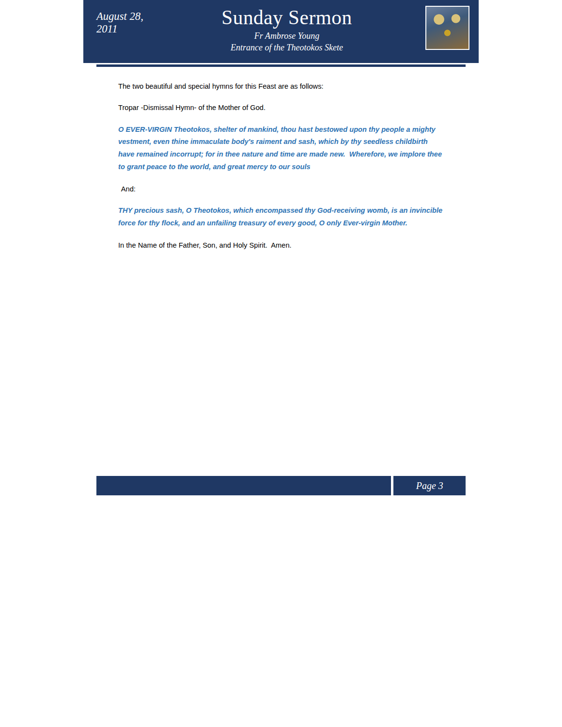August 28,
2011
Sunday Sermon
Fr Ambrose Young
Entrance of the Theotokos Skete
The two beautiful and special hymns for this Feast are as follows:
Tropar -Dismissal Hymn- of the Mother of God.
O EVER-VIRGIN Theotokos, shelter of mankind, thou hast bestowed upon thy people a mighty vestment, even thine immaculate body's raiment and sash, which by thy seedless childbirth have remained incorrupt; for in thee nature and time are made new. Wherefore, we implore thee to grant peace to the world, and great mercy to our souls
And:
THY precious sash, O Theotokos, which encompassed thy God-receiving womb, is an invincible force for thy flock, and an unfailing treasury of every good, O only Ever-virgin Mother.
In the Name of the Father, Son, and Holy Spirit. Amen.
Page 3